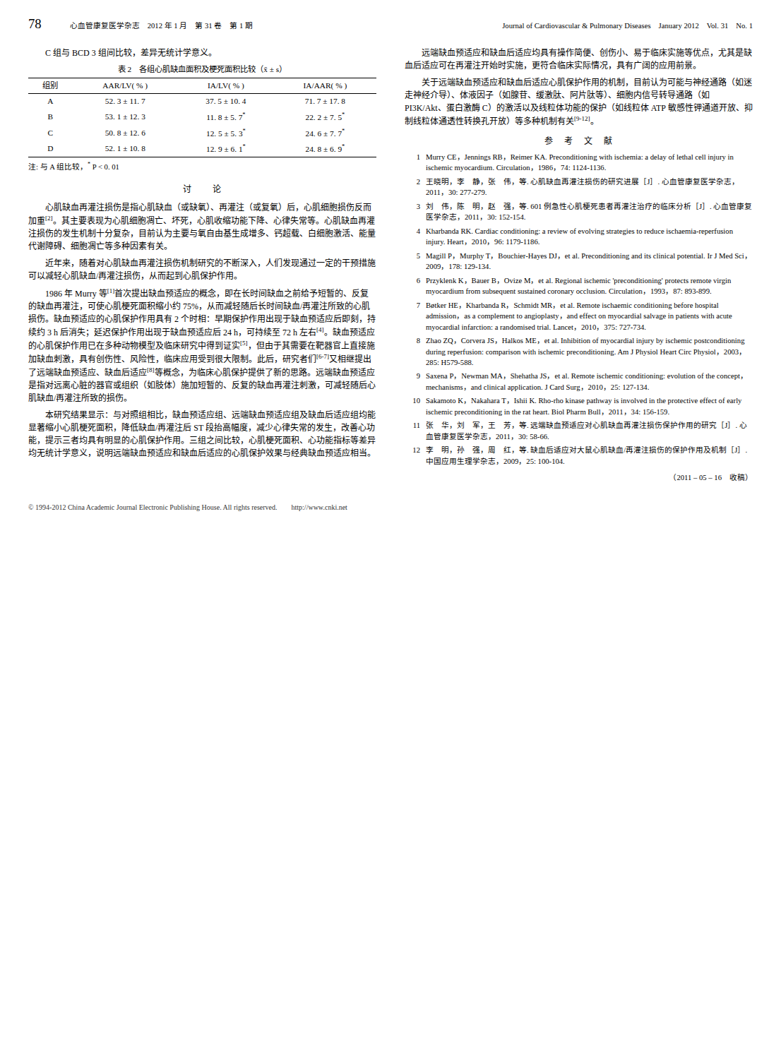78 心血管康复医学杂志　2012 年 1 月　第 31 卷　第 1 期 Journal of Cardiovascular & Pulmonary Diseases　January 2012　Vol. 31　No. 1
　　C 组与 BCD 3 组间比较，差异无统计学意义。
表 2 各组心肌缺血面积及梗死面积比较（ x̄ ± s ）
| 组别 | AAR/LV( % ) | IA/LV( % ) | IA/AAR( % ) |
| --- | --- | --- | --- |
| A | 52. 3 ± 11. 7 | 37. 5 ± 10. 4 | 71. 7 ± 17. 8 |
| B | 53. 1 ± 12. 3 | 11. 8 ± 5. 7 * | 22. 2 ± 7. 5 * |
| C | 50. 8 ± 12. 6 | 12. 5 ± 5. 3 * | 24. 6 ± 7. 7 * |
| D | 52. 1 ± 10. 8 | 12. 9 ± 6. 1 * | 24. 8 ± 6. 9 * |
注: 与 A 组比较，* P < 0. 01
讨　　论
心肌缺血再灌注损伤是指心肌缺血（或缺氧）、再灌注（或复氧）后，心肌细胞损伤反而加重[2]。其主要表现为心肌细胞凋亡、坏死，心肌收缩功能下降、心律失常等。心肌缺血再灌注损伤的发生机制十分复杂，目前认为主要与氧自由基生成增多、钙超载、白细胞激活、能量代谢障碍、细胞凋亡等多种因素有关。
近年来，随着对心肌缺血再灌注损伤机制研究的不断深入，人们发现通过一定的干预措施可以减轻心肌缺血/再灌注损伤，从而起到心肌保护作用。
1986 年 Murry 等[1] 首次提出缺血预适应的概念，即在长时间缺血之前给予短暂的、反复的缺血再灌注，可使心肌梗死面积缩小约 75%，从而减轻随后长时间缺血/再灌注所致的心肌损伤。缺血预适应的心肌保护作用具有 2 个时相：早期保护作用出现于缺血预适应后即刻，持续约 3 h 后消失；延迟保护作用出现于缺血预适应后 24 h，可持续至 72 h 左右[4]。缺血预适应的心肌保护作用已在多种动物模型及临床研究中得到证实[5]，但由于其需要在靶器官上直接施加缺血刺激，具有创伤性、风险性，临床应用受到很大限制。此后，研究者们[6-7] 又相继提出了远端缺血预适应、缺血后适应[8] 等概念，为临床心肌保护提供了新的思路。远端缺血预适应是指对远离心脏的器官或组织（如肢体）施加短暂的、反复的缺血再灌注刺激，可减轻随后心肌缺血/再灌注所致的损伤。
本研究结果显示：与对照组相比，缺血预适应组、远端缺血预适应组及缺血后适应组均能显著缩小心肌梗死面积，降低缺血/再灌注后 ST 段抬高幅度，减少心律失常的发生，改善心功能，提示三者均具有明显的心肌保护作用。三组之间比较，心肌梗死面积、心功能指标等差异均无统计学意义，说明远端缺血预适应和缺血后适应的心肌保护效果与经典缺血预适应相当。
远端缺血预适应和缺血后适应均具有操作简便、创伤小、易于临床实施等优点，尤其是缺血后适应可在再灌注开始时实施，更符合临床实际情况，具有广阔的应用前景。
关于远端缺血预适应和缺血后适应心肌保护作用的机制，目前认为可能与神经通路（如迷走神经介导）、体液因子（如腺苷、缓激肽、阿片肽等）、细胞内信号转导通路（如 PI3K/Akt、蛋白激酶 C）的激活以及线粒体功能的保护（如线粒体 ATP 敏感性钾通道开放、抑制线粒体通透性转换孔开放）等多种机制有关[9-12]。
参　考　文　献
1 Murry CE，Jennings RB，Reimer KA. Preconditioning with ischemia: a delay of lethal cell injury in ischemic myocardium. Circulation，1986，74: 1124-1136.
2 王晓明，李　静，张　伟，等. 心肌缺血再灌注损伤的研究进展［J］. 心血管康复医学杂志，2011，30: 277-279.
3 刘　伟，陈　明，赵　强，等. 601 例急性心肌梗死患者再灌注治疗的临床分析［J］. 心血管康复医学杂志，2011，30: 152-154.
4 Kharbanda RK. Cardiac conditioning: a review of evolving strategies to reduce ischaemia-reperfusion injury. Heart，2010，96: 1179-1186.
5 Magill P，Murphy T，Bouchier-Hayes DJ，et al. Preconditioning and its clinical potential. Ir J Med Sci，2009，178: 129-134.
6 Przyklenk K，Bauer B，Ovize M，et al. Regional ischemic 'preconditioning' protects remote virgin myocardium from subsequent sustained coronary occlusion. Circulation，1993，87: 893-899.
7 Bøtker HE，Kharbanda R，Schmidt MR，et al. Remote ischaemic conditioning before hospital admission，as a complement to angioplasty，and effect on myocardial salvage in patients with acute myocardial infarction: a randomised trial. Lancet，2010，375: 727-734.
8 Zhao ZQ，Corvera JS，Halkos ME，et al. Inhibition of myocardial injury by ischemic postconditioning during reperfusion: comparison with ischemic preconditioning. Am J Physiol Heart Circ Physiol，2003，285: H579-588.
9 Saxena P，Newman MA，Shehatha JS，et al. Remote ischemic conditioning: evolution of the concept，mechanisms，and clinical application. J Card Surg，2010，25: 127-134.
10 Sakamoto K，Nakahara T，Ishii K. Rho-rho kinase pathway is involved in the protective effect of early ischemic preconditioning in the rat heart. Biol Pharm Bull，2011，34: 156-159.
11 张　华，刘　军，王　芳，等. 远端缺血预适应对心肌缺血再灌注损伤保护作用的研究［J］. 心血管康复医学杂志，2011，30: 58-66.
12 李　明，孙　强，周　红，等. 缺血后适应对大鼠心肌缺血/再灌注损伤的保护作用及机制［J］. 中国应用生理学杂志，2009，25: 100-104.
（2011 – 05 – 16　收稿）
© 1994-2012 China Academic Journal Electronic Publishing House. All rights reserved.　　http://www.cnki.net